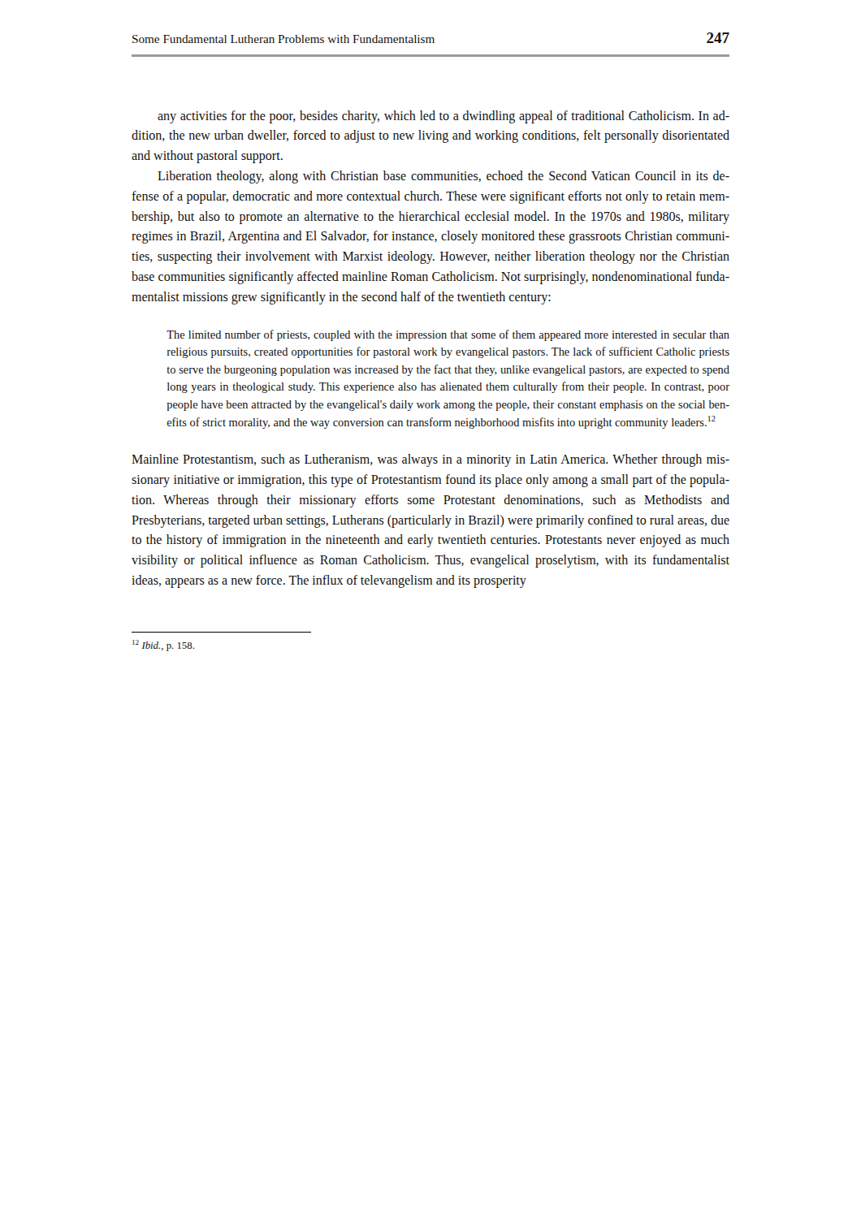Some Fundamental Lutheran Problems with Fundamentalism 247
any activities for the poor, besides charity, which led to a dwindling appeal of traditional Catholicism. In addition, the new urban dweller, forced to adjust to new living and working conditions, felt personally disorientated and without pastoral support.
Liberation theology, along with Christian base communities, echoed the Second Vatican Council in its defense of a popular, democratic and more contextual church. These were significant efforts not only to retain membership, but also to promote an alternative to the hierarchical ecclesial model. In the 1970s and 1980s, military regimes in Brazil, Argentina and El Salvador, for instance, closely monitored these grassroots Christian communities, suspecting their involvement with Marxist ideology. However, neither liberation theology nor the Christian base communities significantly affected mainline Roman Catholicism. Not surprisingly, nondenominational fundamentalist missions grew significantly in the second half of the twentieth century:
The limited number of priests, coupled with the impression that some of them appeared more interested in secular than religious pursuits, created opportunities for pastoral work by evangelical pastors. The lack of sufficient Catholic priests to serve the burgeoning population was increased by the fact that they, unlike evangelical pastors, are expected to spend long years in theological study. This experience also has alienated them culturally from their people. In contrast, poor people have been attracted by the evangelical's daily work among the people, their constant emphasis on the social benefits of strict morality, and the way conversion can transform neighborhood misfits into upright community leaders.12
Mainline Protestantism, such as Lutheranism, was always in a minority in Latin America. Whether through missionary initiative or immigration, this type of Protestantism found its place only among a small part of the population. Whereas through their missionary efforts some Protestant denominations, such as Methodists and Presbyterians, targeted urban settings, Lutherans (particularly in Brazil) were primarily confined to rural areas, due to the history of immigration in the nineteenth and early twentieth centuries. Protestants never enjoyed as much visibility or political influence as Roman Catholicism. Thus, evangelical proselytism, with its fundamentalist ideas, appears as a new force. The influx of televangelism and its prosperity
12 Ibid., p. 158.